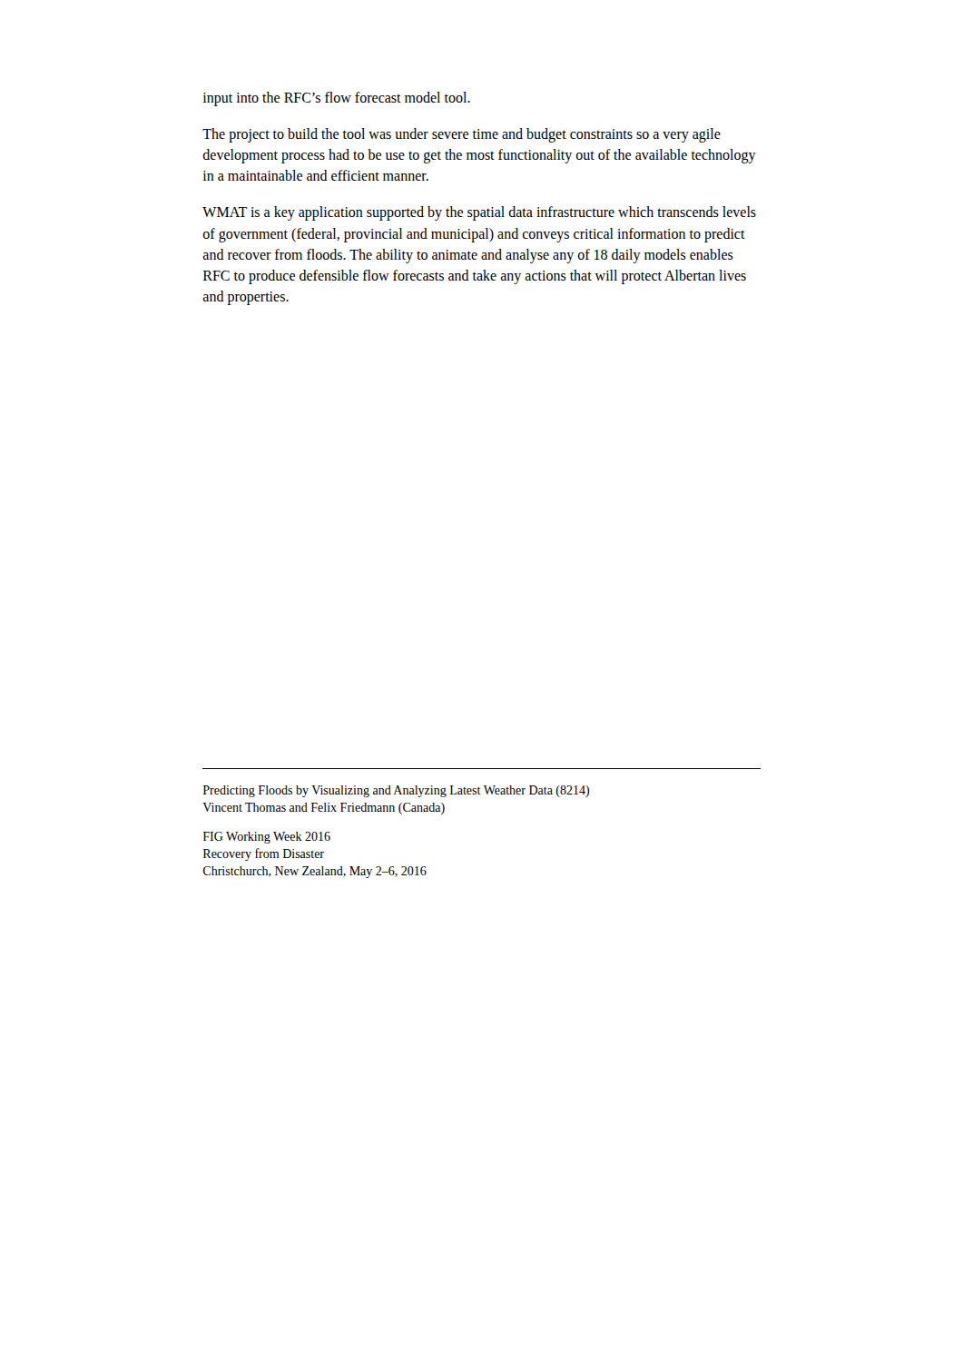input into the RFC’s flow forecast model tool.
The project to build the tool was under severe time and budget constraints so a very agile development process had to be use to get the most functionality out of the available technology in a maintainable and efficient manner.
WMAT is a key application supported by the spatial data infrastructure which transcends levels of government (federal, provincial and municipal) and conveys critical information to predict and recover from floods. The ability to animate and analyse any of 18 daily models enables RFC to produce defensible flow forecasts and take any actions that will protect Albertan lives and properties.
Predicting Floods by Visualizing and Analyzing Latest Weather Data (8214)
Vincent Thomas and Felix Friedmann (Canada)
FIG Working Week 2016
Recovery from Disaster
Christchurch, New Zealand, May 2–6, 2016